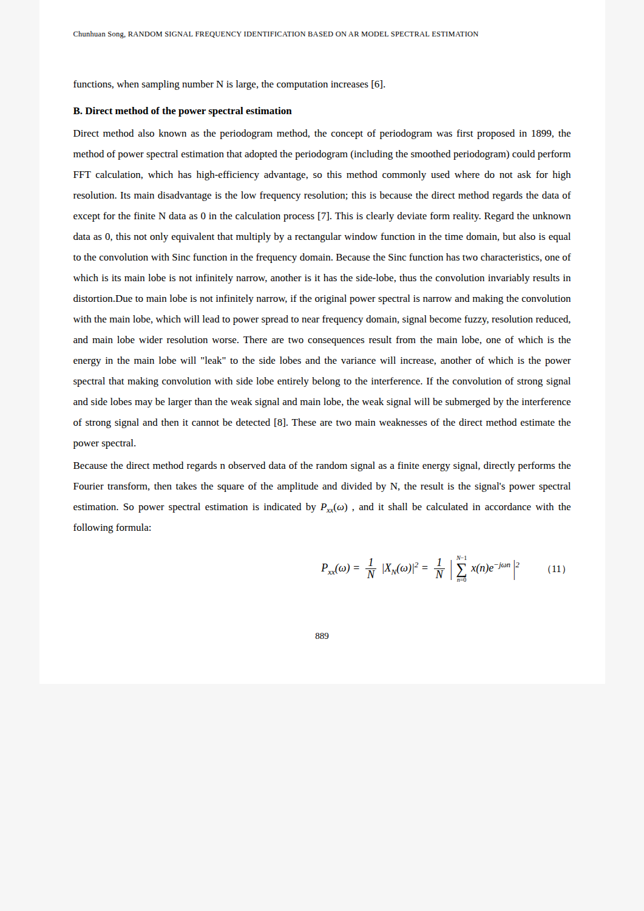Chunhuan Song, RANDOM SIGNAL FREQUENCY IDENTIFICATION BASED ON AR MODEL SPECTRAL ESTIMATION
functions, when sampling number N is large, the computation increases [6].
B. Direct method of the power spectral estimation
Direct method also known as the periodogram method, the concept of periodogram was first proposed in 1899, the method of power spectral estimation that adopted the periodogram (including the smoothed periodogram) could perform FFT calculation, which has high-efficiency advantage, so this method commonly used where do not ask for high resolution. Its main disadvantage is the low frequency resolution; this is because the direct method regards the data of except for the finite N data as 0 in the calculation process [7]. This is clearly deviate form reality. Regard the unknown data as 0, this not only equivalent that multiply by a rectangular window function in the time domain, but also is equal to the convolution with Sinc function in the frequency domain. Because the Sinc function has two characteristics, one of which is its main lobe is not infinitely narrow, another is it has the side-lobe, thus the convolution invariably results in distortion.Due to main lobe is not infinitely narrow, if the original power spectral is narrow and making the convolution with the main lobe, which will lead to power spread to near frequency domain, signal become fuzzy, resolution reduced, and main lobe wider resolution worse. There are two consequences result from the main lobe, one of which is the energy in the main lobe will "leak" to the side lobes and the variance will increase, another of which is the power spectral that making convolution with side lobe entirely belong to the interference. If the convolution of strong signal and side lobes may be larger than the weak signal and main lobe, the weak signal will be submerged by the interference of strong signal and then it cannot be detected [8]. These are two main weaknesses of the direct method estimate the power spectral.
Because the direct method regards n observed data of the random signal as a finite energy signal, directly performs the Fourier transform, then takes the square of the amplitude and divided by N, the result is the signal's power spectral estimation. So power spectral estimation is indicated by Pxx(ω) , and it shall be calculated in accordance with the following formula:
Pxx(ω) = 1 N |XN(ω)|2 = 1 N | N−1∑n=0 x(n)e−jωn |2 （11）
889